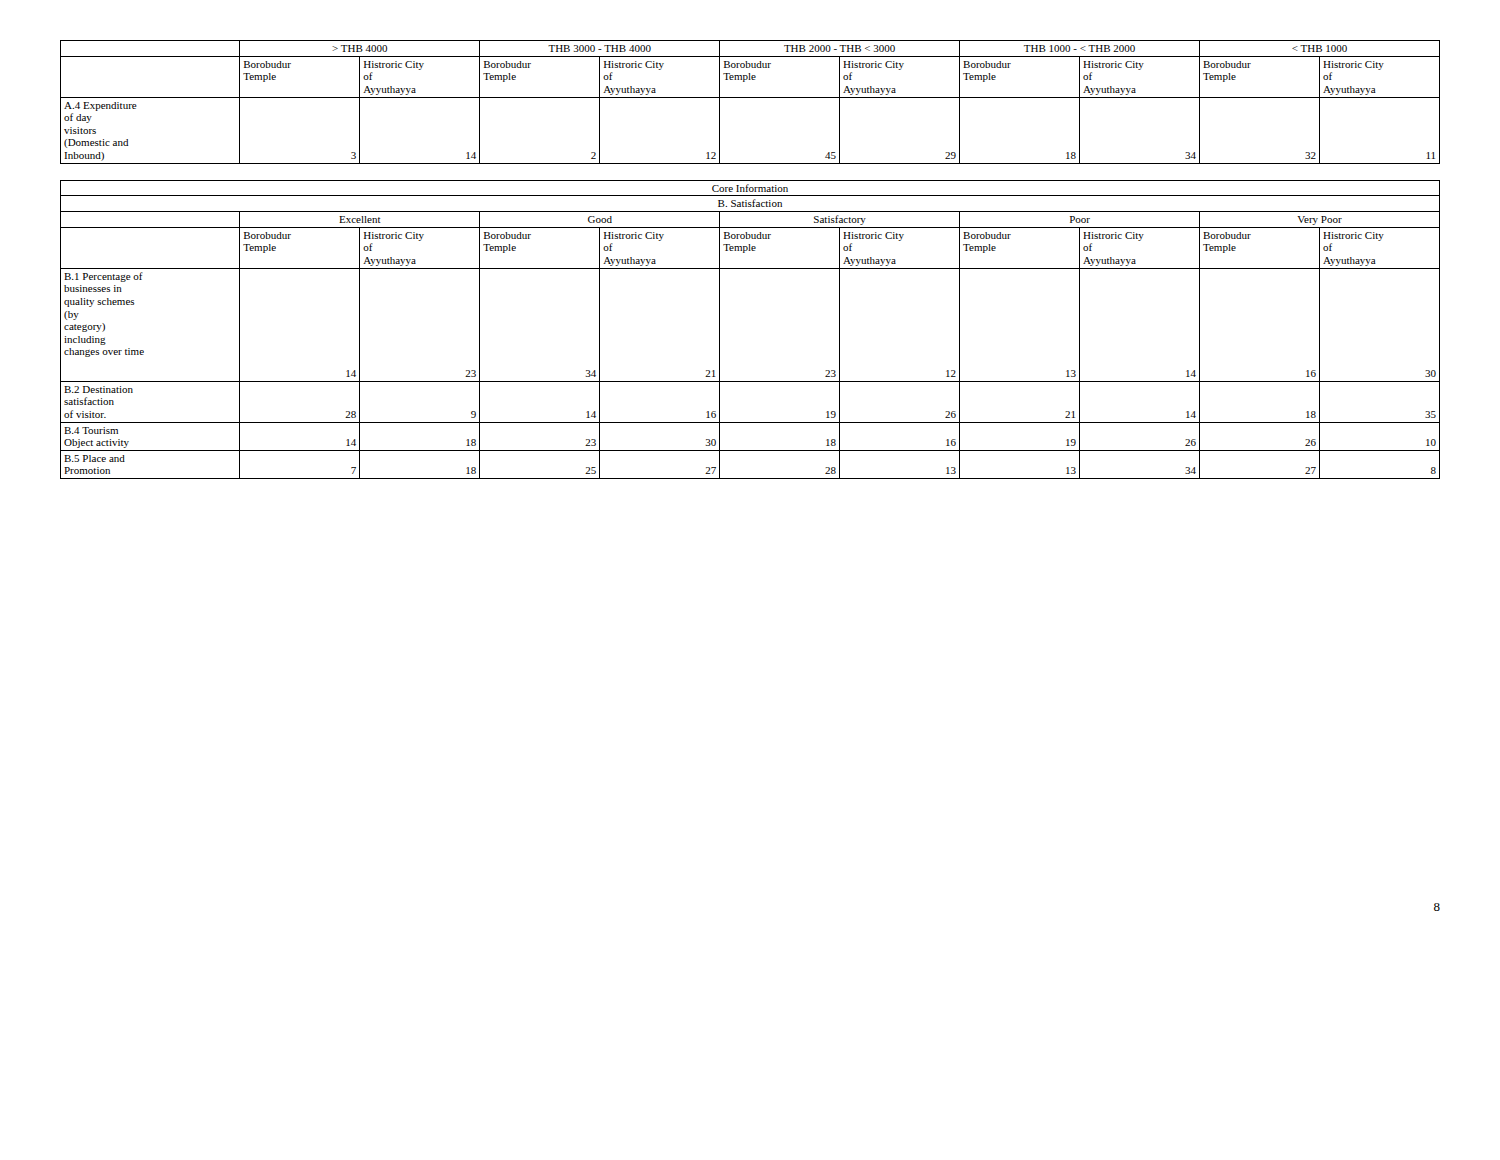| | > THB 4000 | THB 3000 - THB 4000 | THB 2000 - THB < 3000 | THB 1000 - < THB 2000 | < THB 1000 |
| | Borobudur Temple | Histroric City of Ayyuthayya | Borobudur Temple | Histroric City of Ayyuthayya | Borobudur Temple | Histroric City of Ayyuthayya | Borobudur Temple | Histroric City of Ayyuthayya | Borobudur Temple | Histroric City of Ayyuthayya |
| A.4 Expenditure of day visitors (Domestic and Inbound) | 3 | 14 | 2 | 12 | 45 | 29 | 18 | 34 | 32 | 11 |
| Core Information |
| B. Satisfaction |
| | Excellent | Good | Satisfactory | Poor | Very Poor |
| | Borobudur Temple | Histroric City of Ayyuthayya | Borobudur Temple | Histroric City of Ayyuthayya | Borobudur Temple | Histroric City of Ayyuthayya | Borobudur Temple | Histroric City of Ayyuthayya | Borobudur Temple | Histroric City of Ayyuthayya |
| B.1 Percentage of businesses in quality schemes (by category) including changes over time | 14 | 23 | 34 | 21 | 23 | 12 | 13 | 14 | 16 | 30 |
| B.2 Destination satisfaction of visitor. | 28 | 9 | 14 | 16 | 19 | 26 | 21 | 14 | 18 | 35 |
| B.4 Tourism Object activity | 14 | 18 | 23 | 30 | 18 | 16 | 19 | 26 | 26 | 10 |
| B.5 Place and Promotion | 7 | 18 | 25 | 27 | 28 | 13 | 13 | 34 | 27 | 8 |
8